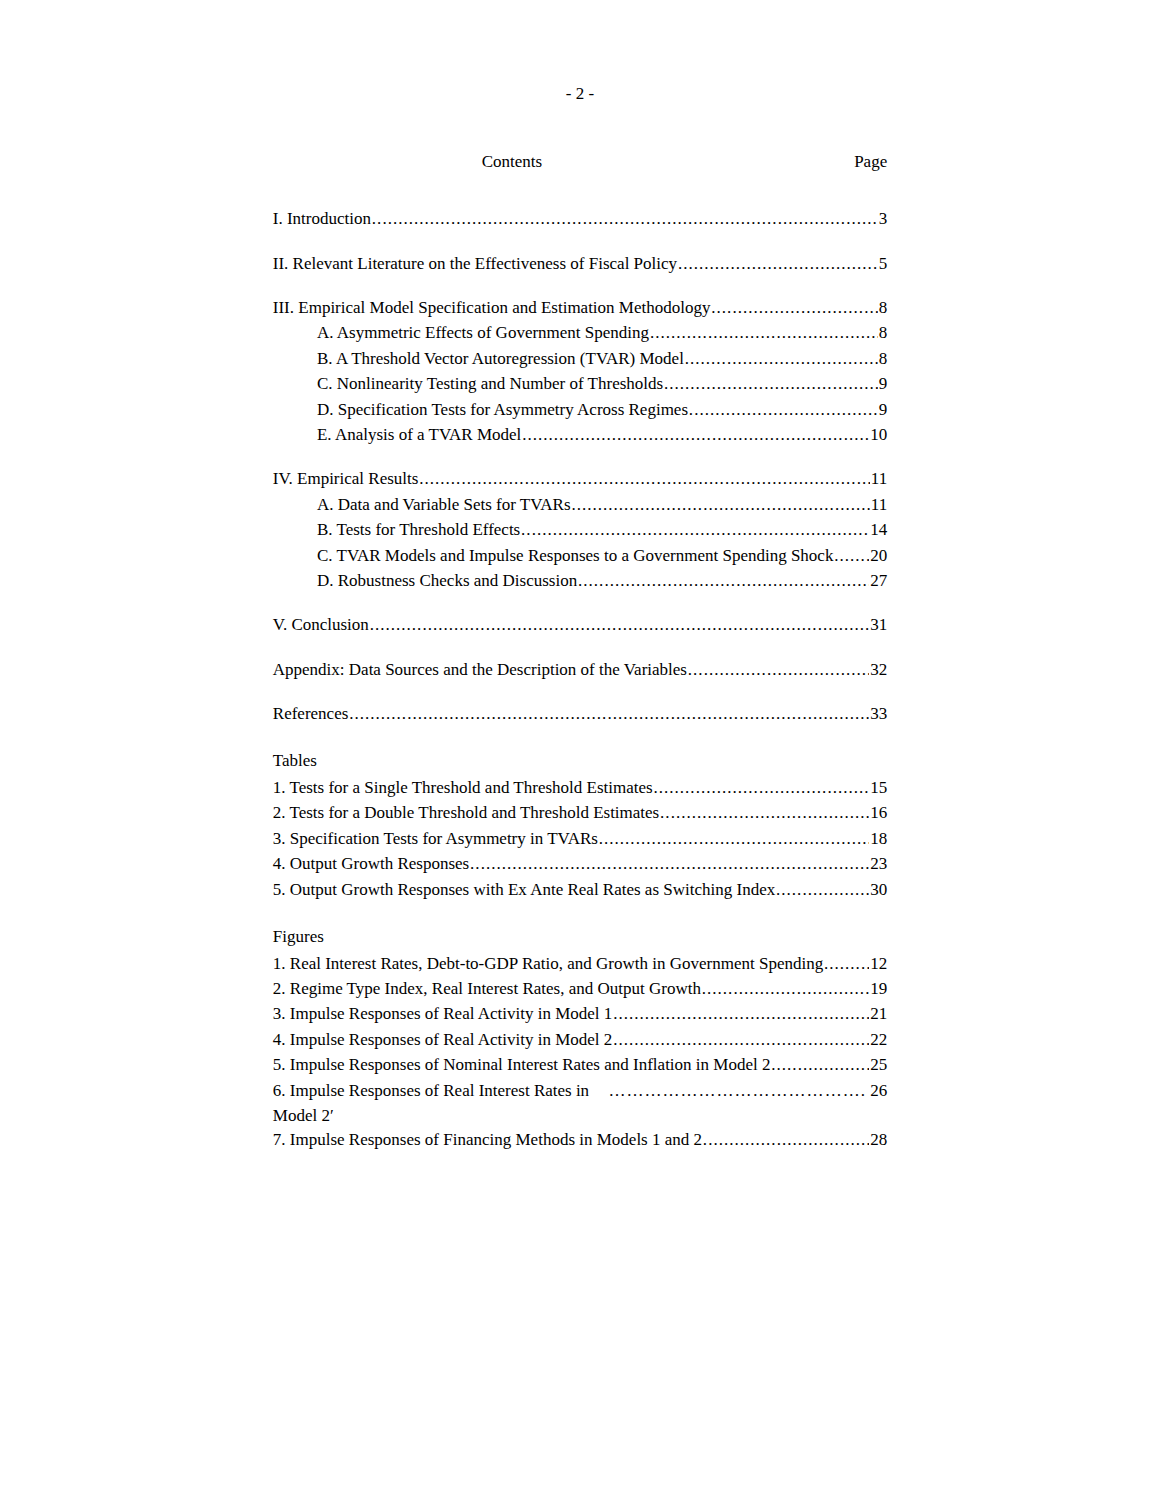- 2 -
Contents Page
I. Introduction........................................................................................................................... 3
II. Relevant Literature on the Effectiveness of Fiscal Policy..................................................... 5
III. Empirical Model Specification and Estimation Methodology............................................ 8
A. Asymmetric Effects of Government Spending........................................................... 8
B. A Threshold Vector Autoregression (TVAR) Model................................................ 8
C. Nonlinearity Testing and Number of Thresholds........................................................ 9
D. Specification Tests for Asymmetry Across Regimes................................................ 9
E. Analysis of a TVAR Model....................................................................................... 10
IV. Empirical Results............................................................................................................. 11
A. Data and Variable Sets for TVARs........................................................................... 11
B. Tests for Threshold Effects....................................................................................... 14
C. TVAR Models and Impulse Responses to a Government Spending Shock.............. 20
D. Robustness Checks and Discussion........................................................................... 27
V. Conclusion....................................................................................................................... 31
Appendix: Data Sources and the Description of the Variables................................................ 32
References............................................................................................................................. 33
Tables
1. Tests for a Single Threshold and Threshold Estimates....................................................... 15
2. Tests for a Double Threshold and Threshold Estimates..................................................... 16
3. Specification Tests for Asymmetry in TVARs.................................................................... 18
4. Output Growth Responses................................................................................................. 23
5. Output Growth Responses with Ex Ante Real Rates as Switching Index........................... 30
Figures
1. Real Interest Rates, Debt-to-GDP Ratio, and Growth in Government Spending................ 12
2. Regime Type Index, Real Interest Rates, and Output Growth........................................... 19
3. Impulse Responses of Real Activity in Model 1................................................................. 21
4. Impulse Responses of Real Activity in Model 2................................................................. 22
5. Impulse Responses of Nominal Interest Rates and Inflation in Model 2............................ 25
6. Impulse Responses of Real Interest Rates in Model 2′ ……………………………………. 26
7. Impulse Responses of Financing Methods in Models 1 and 2........................................... 28